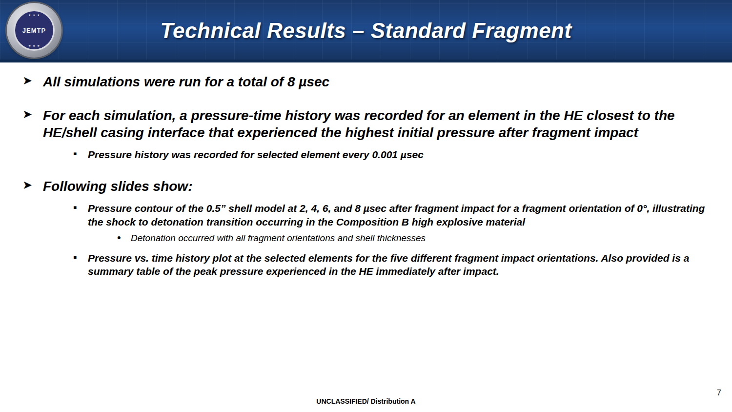Technical Results – Standard Fragment
★ ★ ★
JEMTP
★ ★ ★
All simulations were run for a total of 8 µsec
For each simulation, a pressure-time history was recorded for an element in the HE closest to the HE/shell casing interface that experienced the highest initial pressure after fragment impact
Pressure history was recorded for selected element every 0.001 µsec
Following slides show:
Pressure contour of the 0.5” shell model at 2, 4, 6, and 8 µsec after fragment impact for a fragment orientation of 0°, illustrating the shock to detonation transition occurring in the Composition B high explosive material
Detonation occurred with all fragment orientations and shell thicknesses
Pressure vs. time history plot at the selected elements for the five different fragment impact orientations. Also provided is a summary table of the peak pressure experienced in the HE immediately after impact.
UNCLASSIFIED/ Distribution A
7